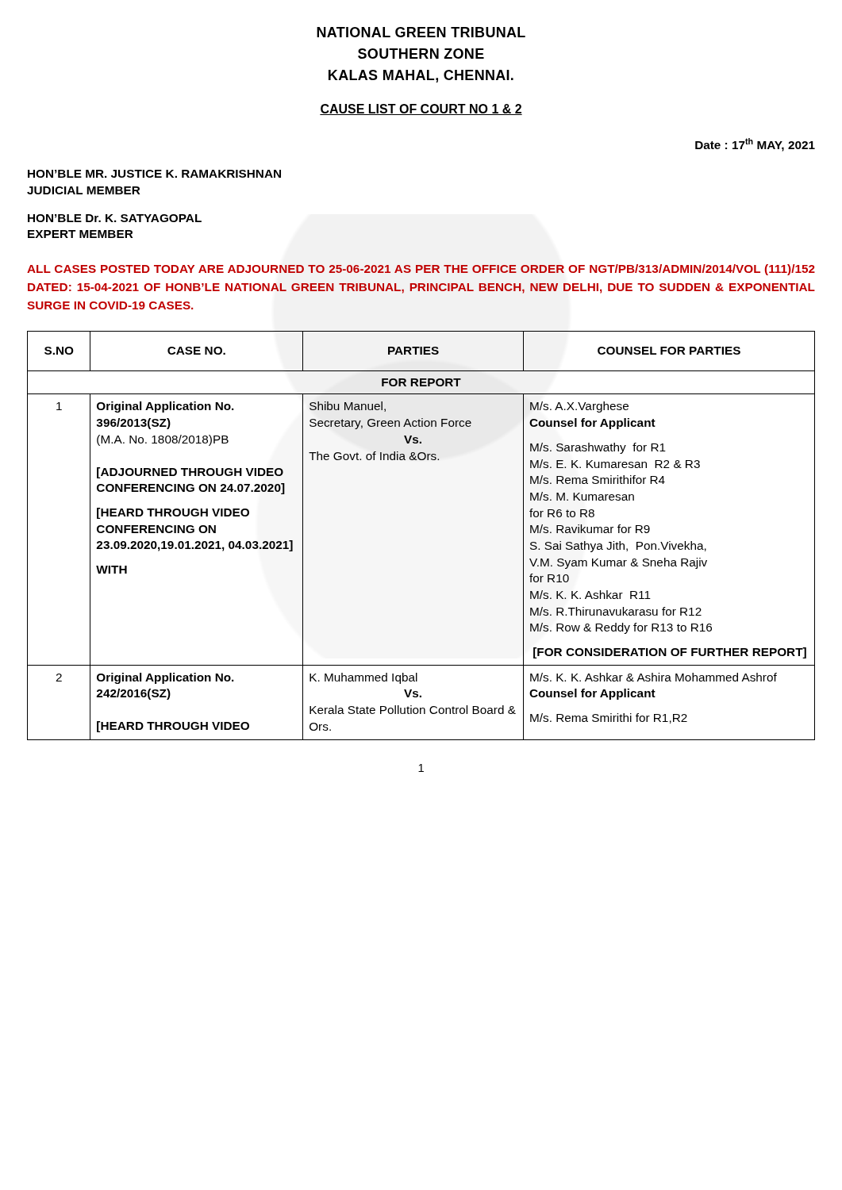NATIONAL GREEN TRIBUNAL
SOUTHERN ZONE
KALAS MAHAL, CHENNAI.
CAUSE LIST OF COURT NO 1 & 2
Date : 17th MAY, 2021
HON’BLE MR. JUSTICE K. RAMAKRISHNAN
JUDICIAL MEMBER
HON’BLE Dr. K. SATYAGOPAL
EXPERT MEMBER
ALL CASES POSTED TODAY ARE ADJOURNED TO 25-06-2021 AS PER THE OFFICE ORDER OF NGT/PB/313/ADMIN/2014/VOL (111)/152 DATED: 15-04-2021 OF HONB’LE NATIONAL GREEN TRIBUNAL, PRINCIPAL BENCH, NEW DELHI, DUE TO SUDDEN & EXPONENTIAL SURGE IN COVID-19 CASES.
| S.NO | CASE NO. | PARTIES | COUNSEL FOR PARTIES |
| --- | --- | --- | --- |
| FOR REPORT |
| 1 | Original Application No. 396/2013(SZ) (M.A. No. 1808/2018)PB [ADJOURNED THROUGH VIDEO CONFERENCING ON 24.07.2020] [HEARD THROUGH VIDEO CONFERENCING ON 23.09.2020,19.01.2021, 04.03.2021] WITH | Shibu Manuel, Secretary, Green Action Force Vs. The Govt. of India &Ors. | M/s. A.X.Varghese Counsel for Applicant M/s. Sarashwathy for R1 M/s. E. K. Kumaresan R2 & R3 M/s. Rema Smirithifor R4 M/s. M. Kumaresan for R6 to R8 M/s. Ravikumar for R9 S. Sai Sathya Jith, Pon.Vivekha, V.M. Syam Kumar & Sneha Rajiv for R10 M/s. K. K. Ashkar R11 M/s. R.Thirunavukarasu for R12 M/s. Row & Reddy for R13 to R16 [FOR CONSIDERATION OF FURTHER REPORT] |
| 2 | Original Application No. 242/2016(SZ) [HEARD THROUGH VIDEO | K. Muhammed Iqbal Vs. Kerala State Pollution Control Board & Ors. | M/s. K. K. Ashkar & Ashira Mohammed Ashrof Counsel for Applicant M/s. Rema Smirithi for R1,R2 |
1